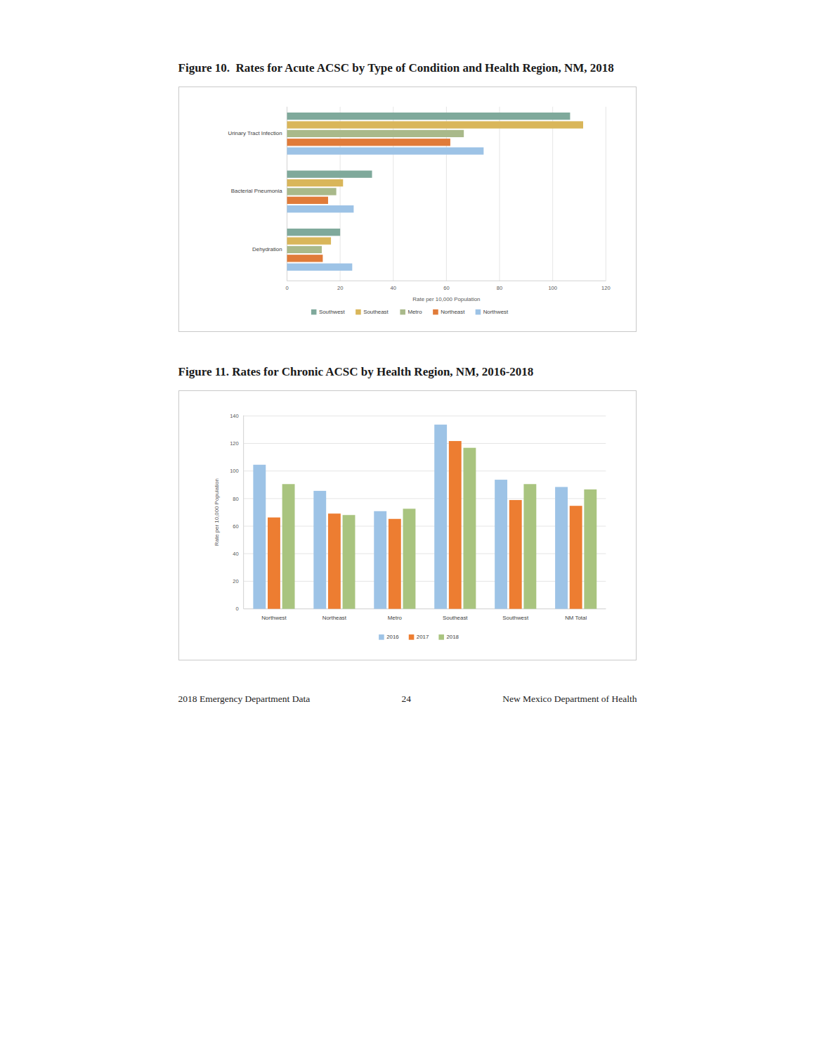Figure 10. Rates for Acute ACSC by Type of Condition and Health Region, NM, 2018
Figure 10. Rates for Acute ACSC by Type of Condition and Health Region, New Mexico, 2018 Horizontal grouped bar chart showing rates per 10,000 population for Urinary Tract Infection, Bacterial Pneumonia, and Dehydration by health region. 0 20 40 60 80 100 120 Rate per 10,000 Population Urinary Tract Infection Bacterial Pneumonia Dehydration Southwest Southeast Metro Northeast Northwest
Figure 11. Rates for Chronic ACSC by Health Region, NM, 2016-2018
Figure 11. Rates for Chronic ACSC by Health Region, New Mexico, 2016 to 2018 Vertical grouped bar chart showing rates per 10,000 population for 2016, 2017, and 2018 by health region and New Mexico total. 0 20 40 60 80 100 120 140 Rate per 10,000 Population Northwest Northeast Metro Southeast Southwest NM Total 2016 2017 2018
2018 Emergency Department Data
24
New Mexico Department of Health